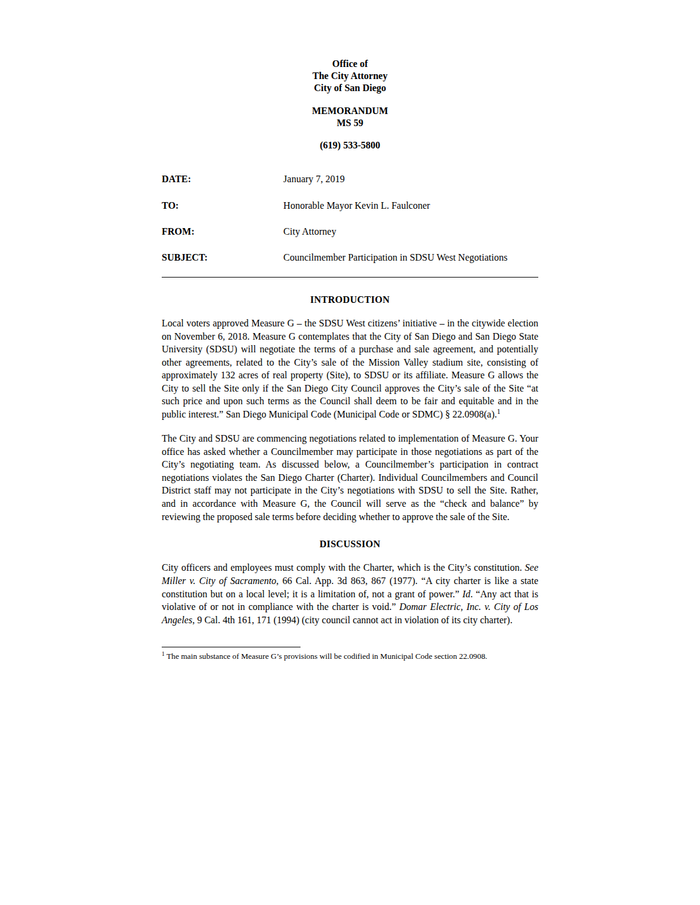Office of
The City Attorney
City of San Diego
MEMORANDUM
MS 59
(619) 533-5800
DATE:
January 7, 2019
TO:
Honorable Mayor Kevin L. Faulconer
FROM:
City Attorney
SUBJECT:
Councilmember Participation in SDSU West Negotiations
INTRODUCTION
Local voters approved Measure G – the SDSU West citizens’ initiative – in the citywide election on November 6, 2018. Measure G contemplates that the City of San Diego and San Diego State University (SDSU) will negotiate the terms of a purchase and sale agreement, and potentially other agreements, related to the City’s sale of the Mission Valley stadium site, consisting of approximately 132 acres of real property (Site), to SDSU or its affiliate. Measure G allows the City to sell the Site only if the San Diego City Council approves the City’s sale of the Site “at such price and upon such terms as the Council shall deem to be fair and equitable and in the public interest.” San Diego Municipal Code (Municipal Code or SDMC) § 22.0908(a).1
The City and SDSU are commencing negotiations related to implementation of Measure G. Your office has asked whether a Councilmember may participate in those negotiations as part of the City’s negotiating team. As discussed below, a Councilmember’s participation in contract negotiations violates the San Diego Charter (Charter). Individual Councilmembers and Council District staff may not participate in the City’s negotiations with SDSU to sell the Site. Rather, and in accordance with Measure G, the Council will serve as the “check and balance” by reviewing the proposed sale terms before deciding whether to approve the sale of the Site.
DISCUSSION
City officers and employees must comply with the Charter, which is the City’s constitution. See Miller v. City of Sacramento, 66 Cal. App. 3d 863, 867 (1977). “A city charter is like a state constitution but on a local level; it is a limitation of, not a grant of power.” Id. “Any act that is violative of or not in compliance with the charter is void.” Domar Electric, Inc. v. City of Los Angeles, 9 Cal. 4th 161, 171 (1994) (city council cannot act in violation of its city charter).
1 The main substance of Measure G’s provisions will be codified in Municipal Code section 22.0908.